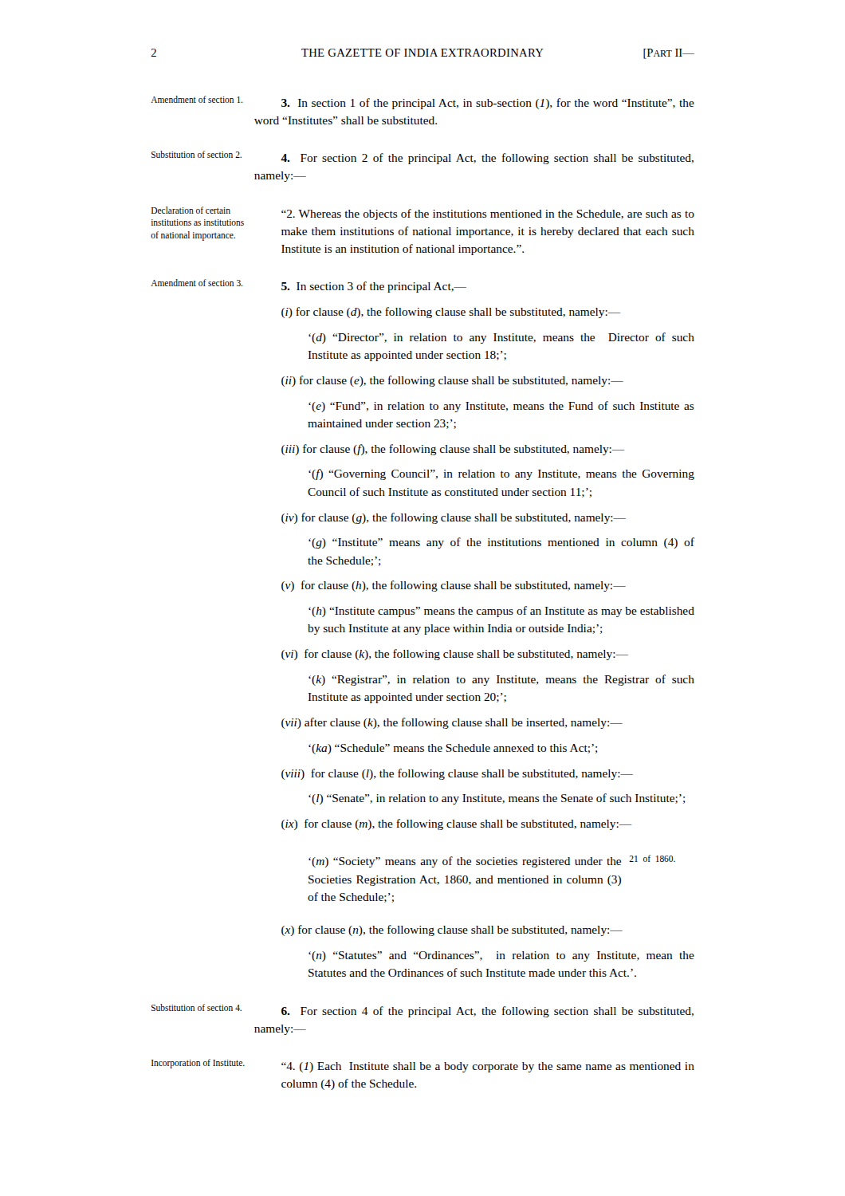2
THE GAZETTE OF INDIA EXTRAORDINARY
[PART II—
Amendment of section 1.
3. In section 1 of the principal Act, in sub-section (1), for the word “Institute”, the word “Institutes” shall be substituted.
Substitution of section 2.
4. For section 2 of the principal Act, the following section shall be substituted, namely:—
Declaration of certain institutions as institutions of national importance.
“2. Whereas the objects of the institutions mentioned in the Schedule, are such as to make them institutions of national importance, it is hereby declared that each such Institute is an institution of national importance.”.
Amendment of section 3.
5. In section 3 of the principal Act,—
(i) for clause (d), the following clause shall be substituted, namely:—
‘(d) “Director”, in relation to any Institute, means the Director of such Institute as appointed under section 18;’;
(ii) for clause (e), the following clause shall be substituted, namely:—
‘(e) “Fund”, in relation to any Institute, means the Fund of such Institute as maintained under section 23;’;
(iii) for clause (f), the following clause shall be substituted, namely:—
‘(f) “Governing Council”, in relation to any Institute, means the Governing Council of such Institute as constituted under section 11;’;
(iv) for clause (g), the following clause shall be substituted, namely:—
‘(g) “Institute” means any of the institutions mentioned in column (4) of the Schedule;’;
(v) for clause (h), the following clause shall be substituted, namely:—
‘(h) “Institute campus” means the campus of an Institute as may be established by such Institute at any place within India or outside India;’;
(vi) for clause (k), the following clause shall be substituted, namely:—
‘(k) “Registrar”, in relation to any Institute, means the Registrar of such Institute as appointed under section 20;’;
(vii) after clause (k), the following clause shall be inserted, namely:—
‘(ka) “Schedule” means the Schedule annexed to this Act;’;
(viii) for clause (l), the following clause shall be substituted, namely:—
‘(l) “Senate”, in relation to any Institute, means the Senate of such Institute;’;
(ix) for clause (m), the following clause shall be substituted, namely:—
‘(m) “Society” means any of the societies registered under the Societies Registration Act, 1860, and mentioned in column (3) of the Schedule;’;
21 of 1860.
(x) for clause (n), the following clause shall be substituted, namely:—
‘(n) “Statutes” and “Ordinances”, in relation to any Institute, mean the Statutes and the Ordinances of such Institute made under this Act.’.
Substitution of section 4.
6. For section 4 of the principal Act, the following section shall be substituted, namely:—
Incorporation of Institute.
“4. (1) Each Institute shall be a body corporate by the same name as mentioned in column (4) of the Schedule.